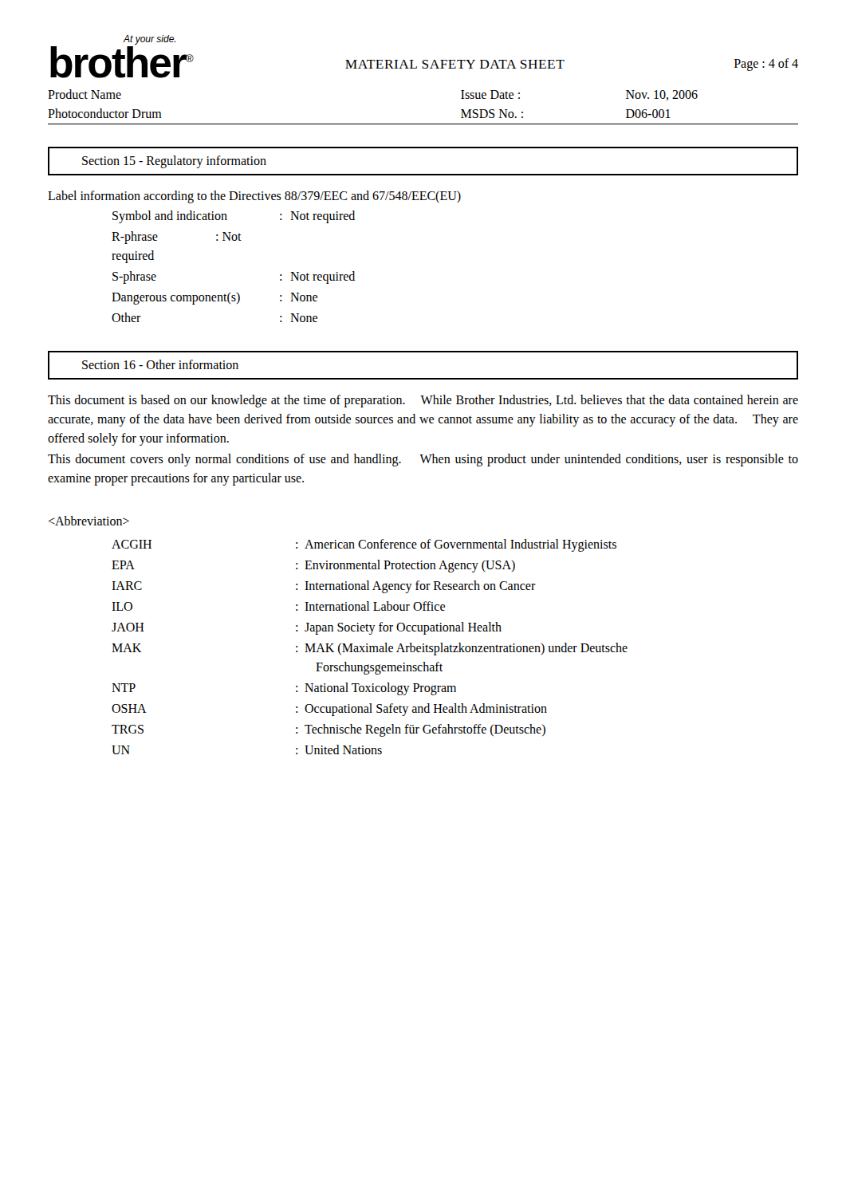At your side.
brother®
MATERIAL SAFETY DATA SHEET
Page : 4 of 4
| Product Name | Issue Date : | Nov. 10, 2006 |
| Photoconductor Drum | MSDS No. : | D06-001 |
Section 15 - Regulatory information
Label information according to the Directives 88/379/EEC and 67/548/EEC(EU)
| Symbol and indication | : | Not required |
| R-phrase : Not required | | |
| S-phrase | : | Not required |
| Dangerous component(s) | : | None |
| Other | : | None |
Section 16 - Other information
This document is based on our knowledge at the time of preparation. While Brother Industries, Ltd. believes that the data contained herein are accurate, many of the data have been derived from outside sources and we cannot assume any liability as to the accuracy of the data. They are offered solely for your information.
This document covers only normal conditions of use and handling. When using product under unintended conditions, user is responsible to examine proper precautions for any particular use.
<Abbreviation>
| ACGIH | : | American Conference of Governmental Industrial Hygienists |
| EPA | : | Environmental Protection Agency (USA) |
| IARC | : | International Agency for Research on Cancer |
| ILO | : | International Labour Office |
| JAOH | : | Japan Society for Occupational Health |
| MAK | : | MAK (Maximale Arbeitsplatzkonzentrationen) under Deutsche Forschungsgemeinschaft |
| NTP | : | National Toxicology Program |
| OSHA | : | Occupational Safety and Health Administration |
| TRGS | : | Technische Regeln für Gefahrstoffe (Deutsche) |
| UN | : | United Nations |